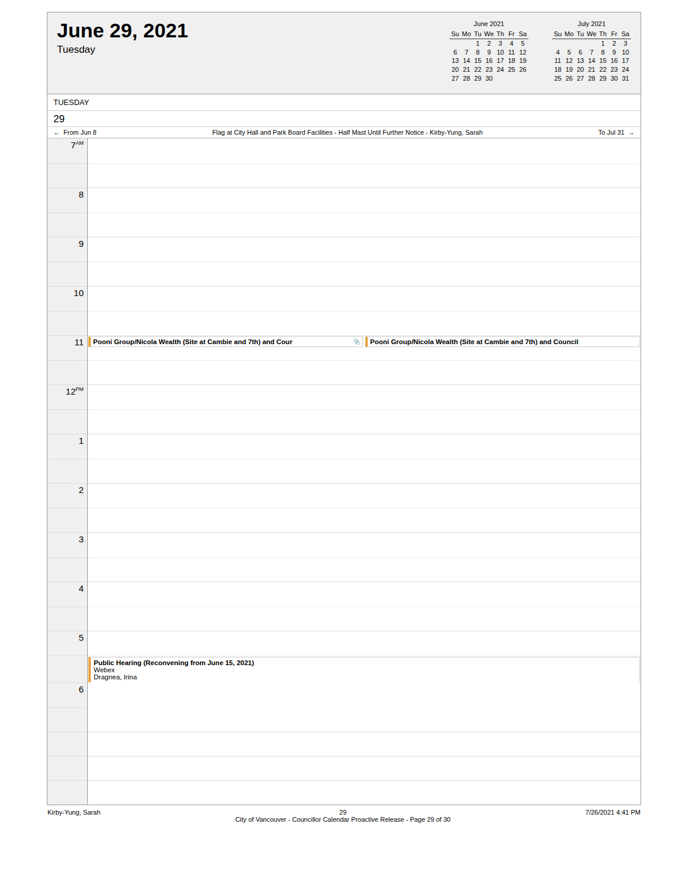June 29, 2021
Tuesday
June 2021
| Su | Mo | Tu | We | Th | Fr | Sa |
| --- | --- | --- | --- | --- | --- | --- |
| | | 1 | 2 | 3 | 4 | 5 |
| 6 | 7 | 8 | 9 | 10 | 11 | 12 |
| 13 | 14 | 15 | 16 | 17 | 18 | 19 |
| 20 | 21 | 22 | 23 | 24 | 25 | 26 |
| 27 | 28 | 29 | 30 | | | |
July 2021
| Su | Mo | Tu | We | Th | Fr | Sa |
| --- | --- | --- | --- | --- | --- | --- |
| | | | | 1 | 2 | 3 |
| 4 | 5 | 6 | 7 | 8 | 9 | 10 |
| 11 | 12 | 13 | 14 | 15 | 16 | 17 |
| 18 | 19 | 20 | 21 | 22 | 23 | 24 |
| 25 | 26 | 27 | 28 | 29 | 30 | 31 |
TUESDAY
29
← From Jun 8 Flag at City Hall and Park Board Facilities - Half Mast Until Further Notice - Kirby-Yung, Sarah To Jul 31 →
| 7 AM | |
| 8 | |
| 9 | |
| 10 | |
| 11 | Pooni Group/Nicola Wealth (Site at Cambie and 7th) and Cour 📎 Pooni Group/Nicola Wealth (Site at Cambie and 7th) and Council |
| 12 PM | |
| 1 | |
| 2 | |
| 3 | |
| 4 | |
| 5 | |
| | Public Hearing (Reconvening from June 15, 2021) Webex Dragnea, Irina |
| 6 | |
Kirby-Yung, Sarah
29
City of Vancouver - Councillor Calendar Proactive Release - Page 29 of 30
7/26/2021 4:41 PM